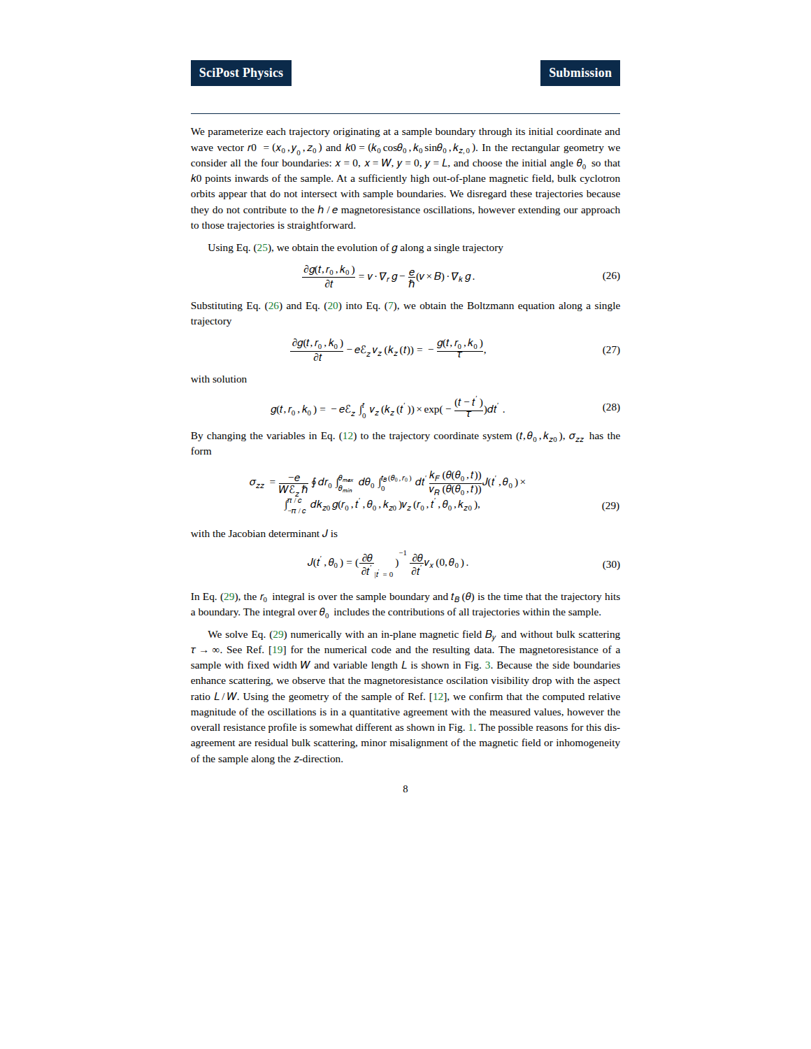SciPost Physics
Submission
We parameterize each trajectory originating at a sample boundary through its initial coordinate and wave vector r0 =(x0,y0,z0) and k0=(k0cosθ0,k0sinθ0,kz,0). In the rectangular geometry we consider all the four boundaries: x=0, x=W, y=0, y=L, and choose the initial angle θ0 so that k0 points inwards of the sample. At a sufficiently high out-of-plane magnetic field, bulk cyclotron orbits appear that do not intersect with sample boundaries. We disregard these trajectories because they do not contribute to the h/e magnetoresistance oscillations, however extending our approach to those trajectories is straightforward.
Using Eq. (25), we obtain the evolution of g along a single trajectory
∂g(t,r0,k0) ∂t = v · ∇r g − eℏ (v×B) · ∇k g .
(26)
Substituting Eq. (26) and Eq. (20) into Eq. (7), we obtain the Boltzmann equation along a single trajectory
∂g(t,r0,k0) ∂t − e ℰz vz (kz(t)) = − g(t,r0,k0) τ ,
(27)
with solution
g(t,r0,k0) = −eℰz ∫0t vz (kz(t′)) × exp ( − (t−t′) τ ) dt′ .
(28)
By changing the variables in Eq. (12) to the trajectory coordinate system (t,θ0,kz0), σzz has the form
| σ z z = − e W ℰ z ℏ ∮ d r 0 ∫ θ m i n θ m a x d θ 0 ∫ 0 t B ( θ 0 , r 0 ) d t ′ k F ( θ ( θ 0 , t ) ) v R ( θ ( θ 0 , t ) ) J ( t ′ , θ 0 ) × | |
| ∫ − π / c π / c d k z 0 g ( r 0 , t ′ , θ 0 , k z 0 ) v z ( r 0 , t ′ , θ 0 , k z 0 ) , | (29) |
with the Jacobian determinant J is
J(t′,θ0) = ( ∂θ ∂t′ |t′=0 ) −1 ∂θ ∂t′ vx(0,θ0) .
(30)
In Eq. (29), the r0 integral is over the sample boundary and tB(θ) is the time that the trajectory hits a boundary. The integral over θ0 includes the contributions of all trajectories within the sample.
We solve Eq. (29) numerically with an in-plane magnetic field By and without bulk scattering τ→∞. See Ref. [19] for the numerical code and the resulting data. The magnetoresistance of a sample with fixed width W and variable length L is shown in Fig. 3. Because the side boundaries enhance scattering, we observe that the magnetoresistance oscilation visibility drop with the aspect ratio L/W. Using the geometry of the sample of Ref. [12], we confirm that the computed relative magnitude of the oscillations is in a quantitative agreement with the measured values, however the overall resistance profile is somewhat different as shown in Fig. 1. The possible reasons for this disagreement are residual bulk scattering, minor misalignment of the magnetic field or inhomogeneity of the sample along the z-direction.
8